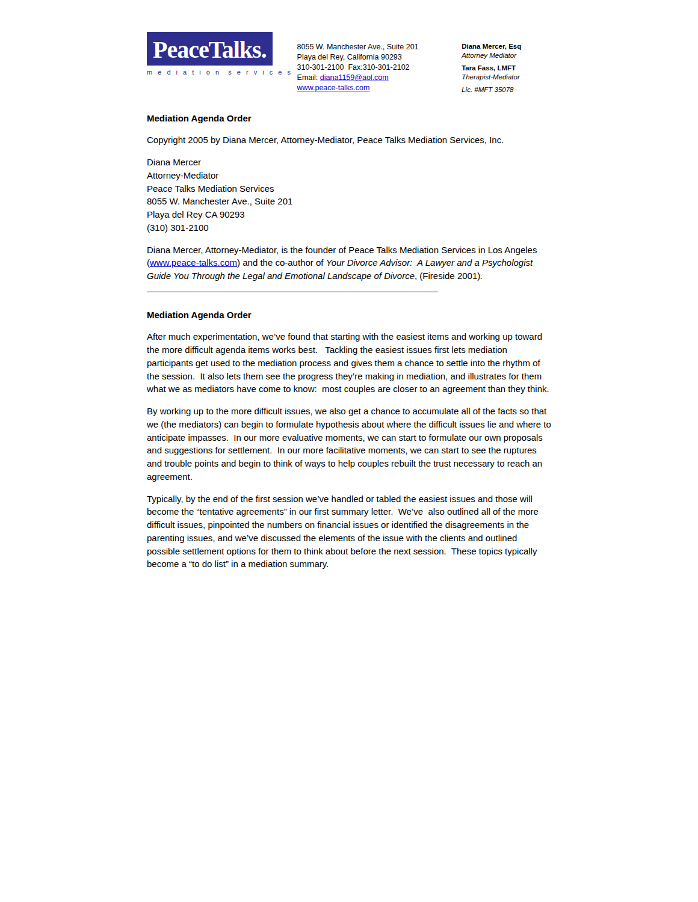PeaceTalks.
m e d i a t i o n s e r v i c e s
8055 W. Manchester Ave., Suite 201
Playa del Rey, California 90293
310-301-2100 Fax:310-301-2102
Email: diana1159@aol.com
www.peace-talks.com
Diana Mercer, Esq
Attorney Mediator Tara Fass, LMFT
Therapist-Mediator Lic. #MFT 35078
Mediation Agenda Order
Copyright 2005 by Diana Mercer, Attorney-Mediator, Peace Talks Mediation Services, Inc.
Diana Mercer
Attorney-Mediator
Peace Talks Mediation Services
8055 W. Manchester Ave., Suite 201
Playa del Rey CA 90293
(310) 301-2100
Diana Mercer, Attorney-Mediator, is the founder of Peace Talks Mediation Services in Los Angeles (www.peace-talks.com) and the co-author of Your Divorce Advisor: A Lawyer and a Psychologist Guide You Through the Legal and Emotional Landscape of Divorce, (Fireside 2001).
Mediation Agenda Order
After much experimentation, we’ve found that starting with the easiest items and working up toward the more difficult agenda items works best. Tackling the easiest issues first lets mediation participants get used to the mediation process and gives them a chance to settle into the rhythm of the session. It also lets them see the progress they’re making in mediation, and illustrates for them what we as mediators have come to know: most couples are closer to an agreement than they think.
By working up to the more difficult issues, we also get a chance to accumulate all of the facts so that we (the mediators) can begin to formulate hypothesis about where the difficult issues lie and where to anticipate impasses. In our more evaluative moments, we can start to formulate our own proposals and suggestions for settlement. In our more facilitative moments, we can start to see the ruptures and trouble points and begin to think of ways to help couples rebuilt the trust necessary to reach an agreement.
Typically, by the end of the first session we’ve handled or tabled the easiest issues and those will become the “tentative agreements” in our first summary letter. We’ve also outlined all of the more difficult issues, pinpointed the numbers on financial issues or identified the disagreements in the parenting issues, and we’ve discussed the elements of the issue with the clients and outlined possible settlement options for them to think about before the next session. These topics typically become a “to do list” in a mediation summary.